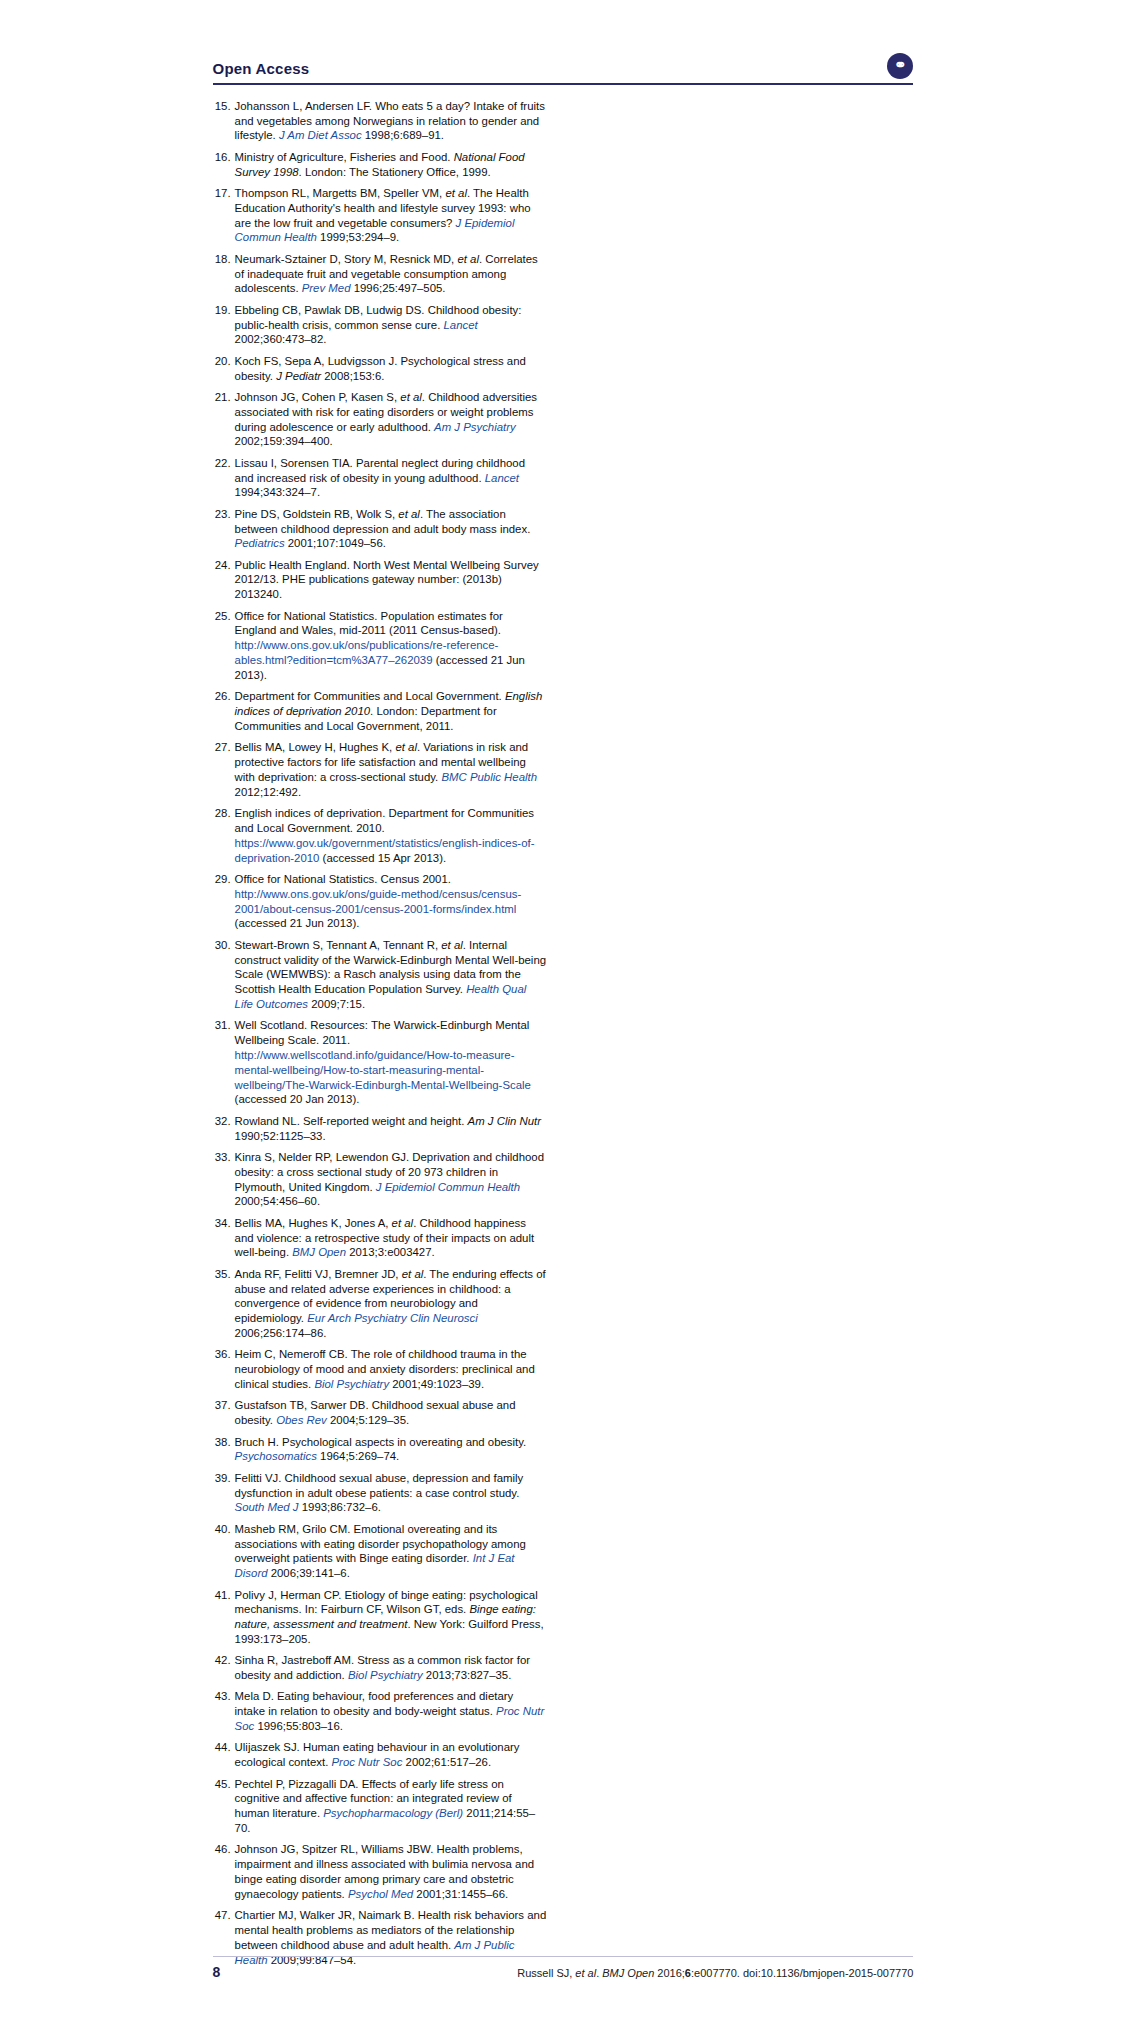Open Access
⚭
15. Johansson L, Andersen LF. Who eats 5 a day? Intake of fruits and vegetables among Norwegians in relation to gender and lifestyle. J Am Diet Assoc 1998;6:689–91.
16. Ministry of Agriculture, Fisheries and Food. National Food Survey 1998. London: The Stationery Office, 1999.
17. Thompson RL, Margetts BM, Speller VM, et al. The Health Education Authority's health and lifestyle survey 1993: who are the low fruit and vegetable consumers? J Epidemiol Commun Health 1999;53:294–9.
18. Neumark-Sztainer D, Story M, Resnick MD, et al. Correlates of inadequate fruit and vegetable consumption among adolescents. Prev Med 1996;25:497–505.
19. Ebbeling CB, Pawlak DB, Ludwig DS. Childhood obesity: public-health crisis, common sense cure. Lancet 2002;360:473–82.
20. Koch FS, Sepa A, Ludvigsson J. Psychological stress and obesity. J Pediatr 2008;153:6.
21. Johnson JG, Cohen P, Kasen S, et al. Childhood adversities associated with risk for eating disorders or weight problems during adolescence or early adulthood. Am J Psychiatry 2002;159:394–400.
22. Lissau I, Sorensen TIA. Parental neglect during childhood and increased risk of obesity in young adulthood. Lancet 1994;343:324–7.
23. Pine DS, Goldstein RB, Wolk S, et al. The association between childhood depression and adult body mass index. Pediatrics 2001;107:1049–56.
24. Public Health England. North West Mental Wellbeing Survey 2012/13. PHE publications gateway number: (2013b) 2013240.
25. Office for National Statistics. Population estimates for England and Wales, mid-2011 (2011 Census-based). http://www.ons.gov.uk/ons/publications/re-reference-ables.html?edition=tcm%3A77–262039 (accessed 21 Jun 2013).
26. Department for Communities and Local Government. English indices of deprivation 2010. London: Department for Communities and Local Government, 2011.
27. Bellis MA, Lowey H, Hughes K, et al. Variations in risk and protective factors for life satisfaction and mental wellbeing with deprivation: a cross-sectional study. BMC Public Health 2012;12:492.
28. English indices of deprivation. Department for Communities and Local Government. 2010. https://www.gov.uk/government/statistics/english-indices-of-deprivation-2010 (accessed 15 Apr 2013).
29. Office for National Statistics. Census 2001. http://www.ons.gov.uk/ons/guide-method/census/census-2001/about-census-2001/census-2001-forms/index.html (accessed 21 Jun 2013).
30. Stewart-Brown S, Tennant A, Tennant R, et al. Internal construct validity of the Warwick-Edinburgh Mental Well-being Scale (WEMWBS): a Rasch analysis using data from the Scottish Health Education Population Survey. Health Qual Life Outcomes 2009;7:15.
31. Well Scotland. Resources: The Warwick-Edinburgh Mental Wellbeing Scale. 2011. http://www.wellscotland.info/guidance/How-to-measure-mental-wellbeing/How-to-start-measuring-mental-wellbeing/The-Warwick-Edinburgh-Mental-Wellbeing-Scale (accessed 20 Jan 2013).
32. Rowland NL. Self-reported weight and height. Am J Clin Nutr 1990;52:1125–33.
33. Kinra S, Nelder RP, Lewendon GJ. Deprivation and childhood obesity: a cross sectional study of 20 973 children in Plymouth, United Kingdom. J Epidemiol Commun Health 2000;54:456–60.
34. Bellis MA, Hughes K, Jones A, et al. Childhood happiness and violence: a retrospective study of their impacts on adult well-being. BMJ Open 2013;3:e003427.
35. Anda RF, Felitti VJ, Bremner JD, et al. The enduring effects of abuse and related adverse experiences in childhood: a convergence of evidence from neurobiology and epidemiology. Eur Arch Psychiatry Clin Neurosci 2006;256:174–86.
36. Heim C, Nemeroff CB. The role of childhood trauma in the neurobiology of mood and anxiety disorders: preclinical and clinical studies. Biol Psychiatry 2001;49:1023–39.
37. Gustafson TB, Sarwer DB. Childhood sexual abuse and obesity. Obes Rev 2004;5:129–35.
38. Bruch H. Psychological aspects in overeating and obesity. Psychosomatics 1964;5:269–74.
39. Felitti VJ. Childhood sexual abuse, depression and family dysfunction in adult obese patients: a case control study. South Med J 1993;86:732–6.
40. Masheb RM, Grilo CM. Emotional overeating and its associations with eating disorder psychopathology among overweight patients with Binge eating disorder. Int J Eat Disord 2006;39:141–6.
41. Polivy J, Herman CP. Etiology of binge eating: psychological mechanisms. In: Fairburn CF, Wilson GT, eds. Binge eating: nature, assessment and treatment. New York: Guilford Press, 1993:173–205.
42. Sinha R, Jastreboff AM. Stress as a common risk factor for obesity and addiction. Biol Psychiatry 2013;73:827–35.
43. Mela D. Eating behaviour, food preferences and dietary intake in relation to obesity and body-weight status. Proc Nutr Soc 1996;55:803–16.
44. Ulijaszek SJ. Human eating behaviour in an evolutionary ecological context. Proc Nutr Soc 2002;61:517–26.
45. Pechtel P, Pizzagalli DA. Effects of early life stress on cognitive and affective function: an integrated review of human literature. Psychopharmacology (Berl) 2011;214:55–70.
46. Johnson JG, Spitzer RL, Williams JBW. Health problems, impairment and illness associated with bulimia nervosa and binge eating disorder among primary care and obstetric gynaecology patients. Psychol Med 2001;31:1455–66.
47. Chartier MJ, Walker JR, Naimark B. Health risk behaviors and mental health problems as mediators of the relationship between childhood abuse and adult health. Am J Public Health 2009;99:847–54.
8
Russell SJ, et al. BMJ Open 2016;6:e007770. doi:10.1136/bmjopen-2015-007770